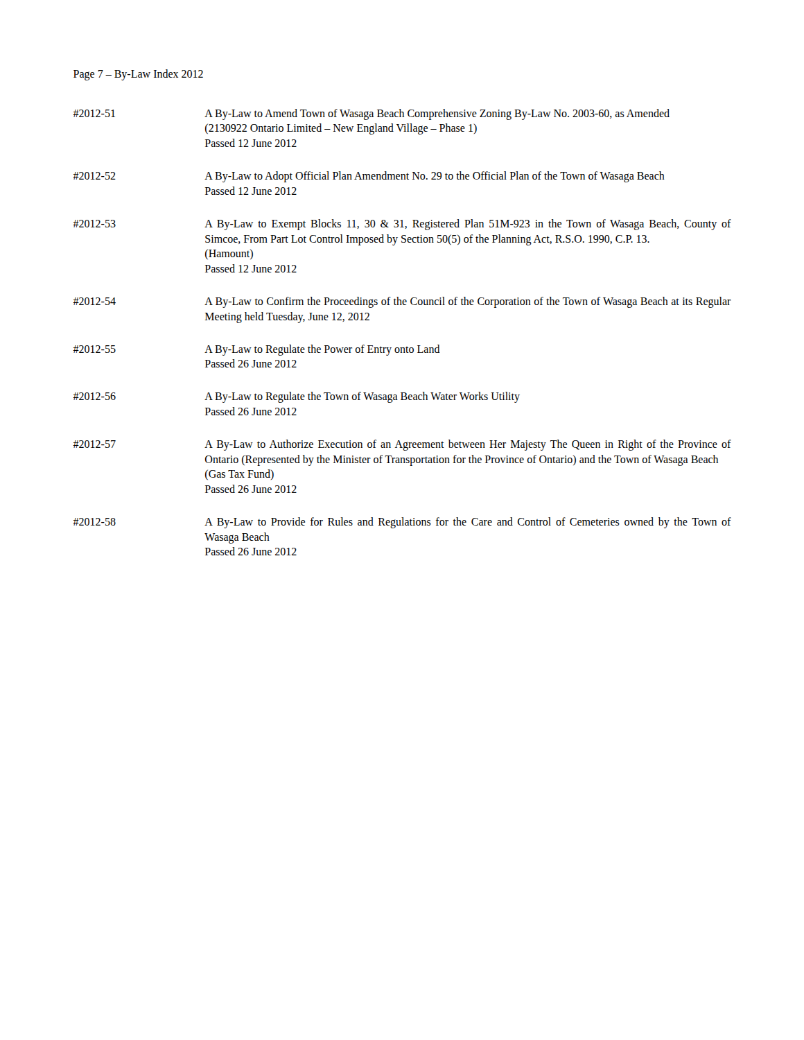Page 7 – By-Law Index 2012
| #2012-51 | A By-Law to Amend Town of Wasaga Beach Comprehensive Zoning By-Law No. 2003-60, as Amended (2130922 Ontario Limited – New England Village – Phase 1) Passed 12 June 2012 |
| #2012-52 | A By-Law to Adopt Official Plan Amendment No. 29 to the Official Plan of the Town of Wasaga Beach Passed 12 June 2012 |
| #2012-53 | A By-Law to Exempt Blocks 11, 30 & 31, Registered Plan 51M-923 in the Town of Wasaga Beach, County of Simcoe, From Part Lot Control Imposed by Section 50(5) of the Planning Act, R.S.O. 1990, C.P. 13. (Hamount) Passed 12 June 2012 |
| #2012-54 | A By-Law to Confirm the Proceedings of the Council of the Corporation of the Town of Wasaga Beach at its Regular Meeting held Tuesday, June 12, 2012 |
| #2012-55 | A By-Law to Regulate the Power of Entry onto Land Passed 26 June 2012 |
| #2012-56 | A By-Law to Regulate the Town of Wasaga Beach Water Works Utility Passed 26 June 2012 |
| #2012-57 | A By-Law to Authorize Execution of an Agreement between Her Majesty The Queen in Right of the Province of Ontario (Represented by the Minister of Transportation for the Province of Ontario) and the Town of Wasaga Beach (Gas Tax Fund) Passed 26 June 2012 |
| #2012-58 | A By-Law to Provide for Rules and Regulations for the Care and Control of Cemeteries owned by the Town of Wasaga Beach Passed 26 June 2012 |